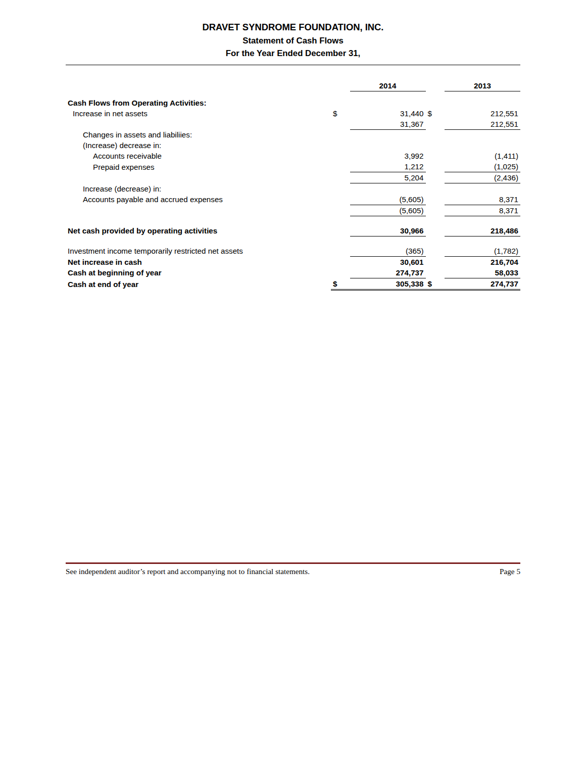DRAVET SYNDROME FOUNDATION, INC.
Statement of Cash Flows
For the Year Ended December 31,
| | | 2014 | | 2013 |
| Cash Flows from Operating Activities: | | | | |
| Increase in net assets | $ | 31,440 | $ | 212,551 |
| | | 31,367 | | 212,551 |
| Changes in assets and liabiliies: | | | | |
| (Increase) decrease in: | | | | |
| Accounts receivable | | 3,992 | | (1,411) |
| Prepaid expenses | | 1,212 | | (1,025) |
| | | 5,204 | | (2,436) |
| Increase (decrease) in: | | | | |
| Accounts payable and accrued expenses | | (5,605) | | 8,371 |
| | | (5,605) | | 8,371 |
| Net cash provided by operating activities | | 30,966 | | 218,486 |
| Investment income temporarily restricted net assets | | (365) | | (1,782) |
| Net increase in cash | | 30,601 | | 216,704 |
| Cash at beginning of year | | 274,737 | | 58,033 |
| Cash at end of year | $ | 305,338 | $ | 274,737 |
See independent auditor’s report and accompanying not to financial statements. Page 5